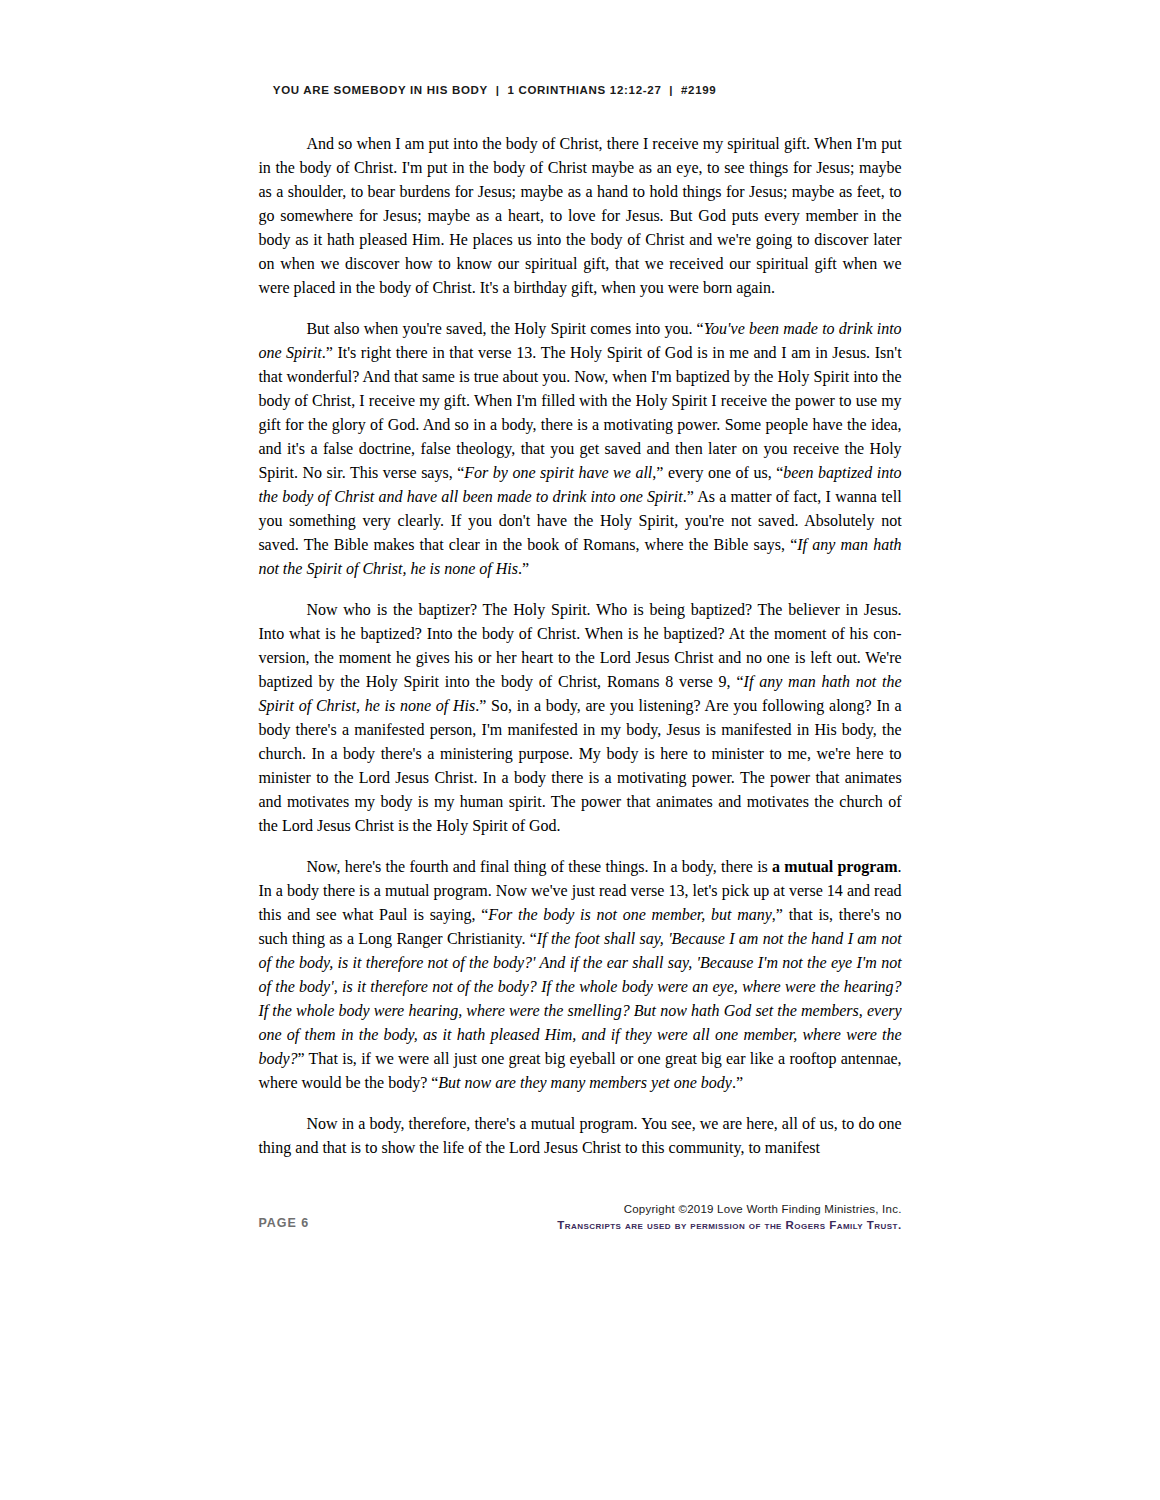You Are Somebody In His Body | 1 Corinthians 12:12-27 | #2199
And so when I am put into the body of Christ, there I receive my spiritual gift. When I'm put in the body of Christ. I'm put in the body of Christ maybe as an eye, to see things for Jesus; maybe as a shoulder, to bear burdens for Jesus; maybe as a hand to hold things for Jesus; maybe as feet, to go somewhere for Jesus; maybe as a heart, to love for Jesus. But God puts every member in the body as it hath pleased Him. He places us into the body of Christ and we're going to discover later on when we discover how to know our spiritual gift, that we received our spiritual gift when we were placed in the body of Christ. It's a birthday gift, when you were born again.
But also when you're saved, the Holy Spirit comes into you. “You've been made to drink into one Spirit.” It's right there in that verse 13. The Holy Spirit of God is in me and I am in Jesus. Isn't that wonderful? And that same is true about you. Now, when I'm baptized by the Holy Spirit into the body of Christ, I receive my gift. When I'm filled with the Holy Spirit I receive the power to use my gift for the glory of God. And so in a body, there is a motivating power. Some people have the idea, and it's a false doctrine, false theology, that you get saved and then later on you receive the Holy Spirit. No sir. This verse says, “For by one spirit have we all,” every one of us, “been baptized into the body of Christ and have all been made to drink into one Spirit.” As a matter of fact, I wanna tell you something very clearly. If you don't have the Holy Spirit, you're not saved. Absolutely not saved. The Bible makes that clear in the book of Romans, where the Bible says, “If any man hath not the Spirit of Christ, he is none of His.”
Now who is the baptizer? The Holy Spirit. Who is being baptized? The believer in Jesus. Into what is he baptized? Into the body of Christ. When is he baptized? At the moment of his conversion, the moment he gives his or her heart to the Lord Jesus Christ and no one is left out. We're baptized by the Holy Spirit into the body of Christ, Romans 8 verse 9, “If any man hath not the Spirit of Christ, he is none of His.” So, in a body, are you listening? Are you following along? In a body there's a manifested person, I'm manifested in my body, Jesus is manifested in His body, the church. In a body there's a ministering purpose. My body is here to minister to me, we're here to minister to the Lord Jesus Christ. In a body there is a motivating power. The power that animates and motivates my body is my human spirit. The power that animates and motivates the church of the Lord Jesus Christ is the Holy Spirit of God.
Now, here's the fourth and final thing of these things. In a body, there is a mutual program. In a body there is a mutual program. Now we've just read verse 13, let's pick up at verse 14 and read this and see what Paul is saying, “For the body is not one member, but many,” that is, there's no such thing as a Long Ranger Christianity. “If the foot shall say, 'Because I am not the hand I am not of the body, is it therefore not of the body?' And if the ear shall say, 'Because I'm not the eye I'm not of the body', is it therefore not of the body? If the whole body were an eye, where were the hearing? If the whole body were hearing, where were the smelling? But now hath God set the members, every one of them in the body, as it hath pleased Him, and if they were all one member, where were the body?” That is, if we were all just one great big eyeball or one great big ear like a rooftop antennae, where would be the body? “But now are they many members yet one body.”
Now in a body, therefore, there's a mutual program. You see, we are here, all of us, to do one thing and that is to show the life of the Lord Jesus Christ to this community, to manifest
Page 6
Copyright ©2019 Love Worth Finding Ministries, Inc.
Transcripts are used by permission of the Rogers Family Trust.